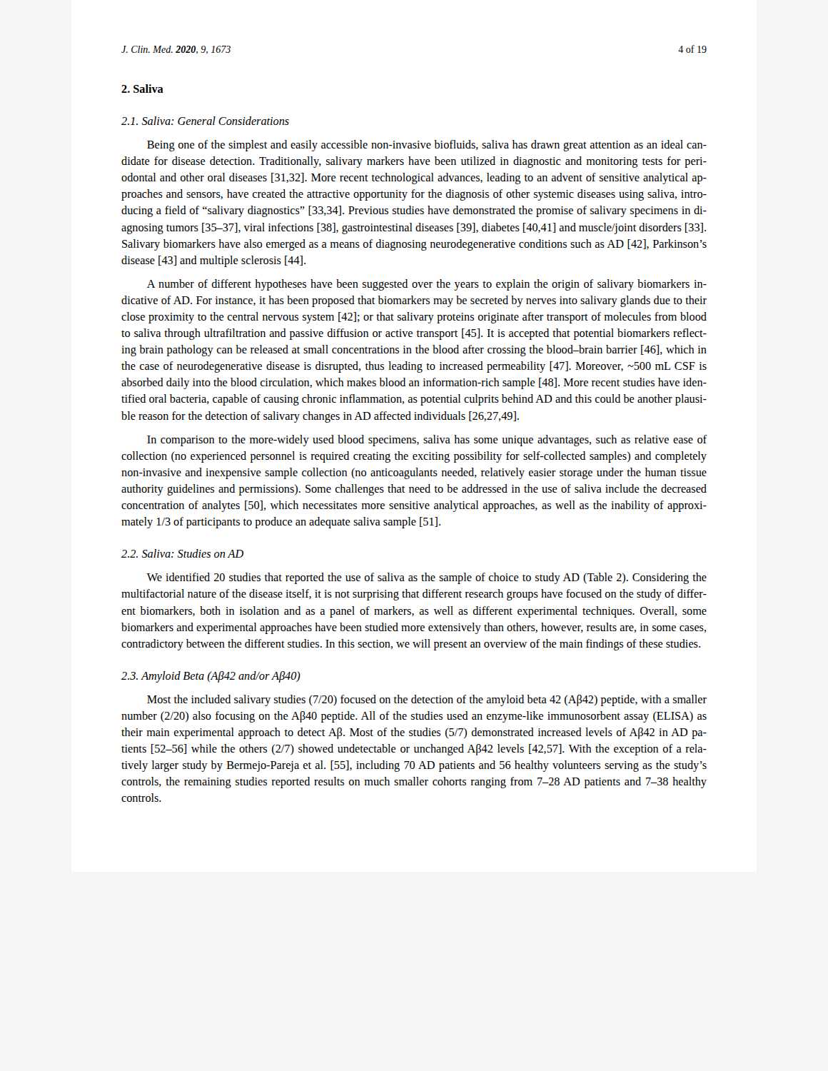J. Clin. Med. 2020, 9, 1673 4 of 19
2. Saliva
2.1. Saliva: General Considerations
Being one of the simplest and easily accessible non-invasive biofluids, saliva has drawn great attention as an ideal candidate for disease detection. Traditionally, salivary markers have been utilized in diagnostic and monitoring tests for periodontal and other oral diseases [31,32]. More recent technological advances, leading to an advent of sensitive analytical approaches and sensors, have created the attractive opportunity for the diagnosis of other systemic diseases using saliva, introducing a field of “salivary diagnostics” [33,34]. Previous studies have demonstrated the promise of salivary specimens in diagnosing tumors [35–37], viral infections [38], gastrointestinal diseases [39], diabetes [40,41] and muscle/joint disorders [33]. Salivary biomarkers have also emerged as a means of diagnosing neurodegenerative conditions such as AD [42], Parkinson’s disease [43] and multiple sclerosis [44].
A number of different hypotheses have been suggested over the years to explain the origin of salivary biomarkers indicative of AD. For instance, it has been proposed that biomarkers may be secreted by nerves into salivary glands due to their close proximity to the central nervous system [42]; or that salivary proteins originate after transport of molecules from blood to saliva through ultrafiltration and passive diffusion or active transport [45]. It is accepted that potential biomarkers reflecting brain pathology can be released at small concentrations in the blood after crossing the blood–brain barrier [46], which in the case of neurodegenerative disease is disrupted, thus leading to increased permeability [47]. Moreover, ~500 mL CSF is absorbed daily into the blood circulation, which makes blood an information-rich sample [48]. More recent studies have identified oral bacteria, capable of causing chronic inflammation, as potential culprits behind AD and this could be another plausible reason for the detection of salivary changes in AD affected individuals [26,27,49].
In comparison to the more-widely used blood specimens, saliva has some unique advantages, such as relative ease of collection (no experienced personnel is required creating the exciting possibility for self-collected samples) and completely non-invasive and inexpensive sample collection (no anticoagulants needed, relatively easier storage under the human tissue authority guidelines and permissions). Some challenges that need to be addressed in the use of saliva include the decreased concentration of analytes [50], which necessitates more sensitive analytical approaches, as well as the inability of approximately 1/3 of participants to produce an adequate saliva sample [51].
2.2. Saliva: Studies on AD
We identified 20 studies that reported the use of saliva as the sample of choice to study AD (Table 2). Considering the multifactorial nature of the disease itself, it is not surprising that different research groups have focused on the study of different biomarkers, both in isolation and as a panel of markers, as well as different experimental techniques. Overall, some biomarkers and experimental approaches have been studied more extensively than others, however, results are, in some cases, contradictory between the different studies. In this section, we will present an overview of the main findings of these studies.
2.3. Amyloid Beta (Aβ42 and/or Aβ40)
Most the included salivary studies (7/20) focused on the detection of the amyloid beta 42 (Aβ42) peptide, with a smaller number (2/20) also focusing on the Aβ40 peptide. All of the studies used an enzyme-like immunosorbent assay (ELISA) as their main experimental approach to detect Aβ. Most of the studies (5/7) demonstrated increased levels of Aβ42 in AD patients [52–56] while the others (2/7) showed undetectable or unchanged Aβ42 levels [42,57]. With the exception of a relatively larger study by Bermejo-Pareja et al. [55], including 70 AD patients and 56 healthy volunteers serving as the study’s controls, the remaining studies reported results on much smaller cohorts ranging from 7–28 AD patients and 7–38 healthy controls.